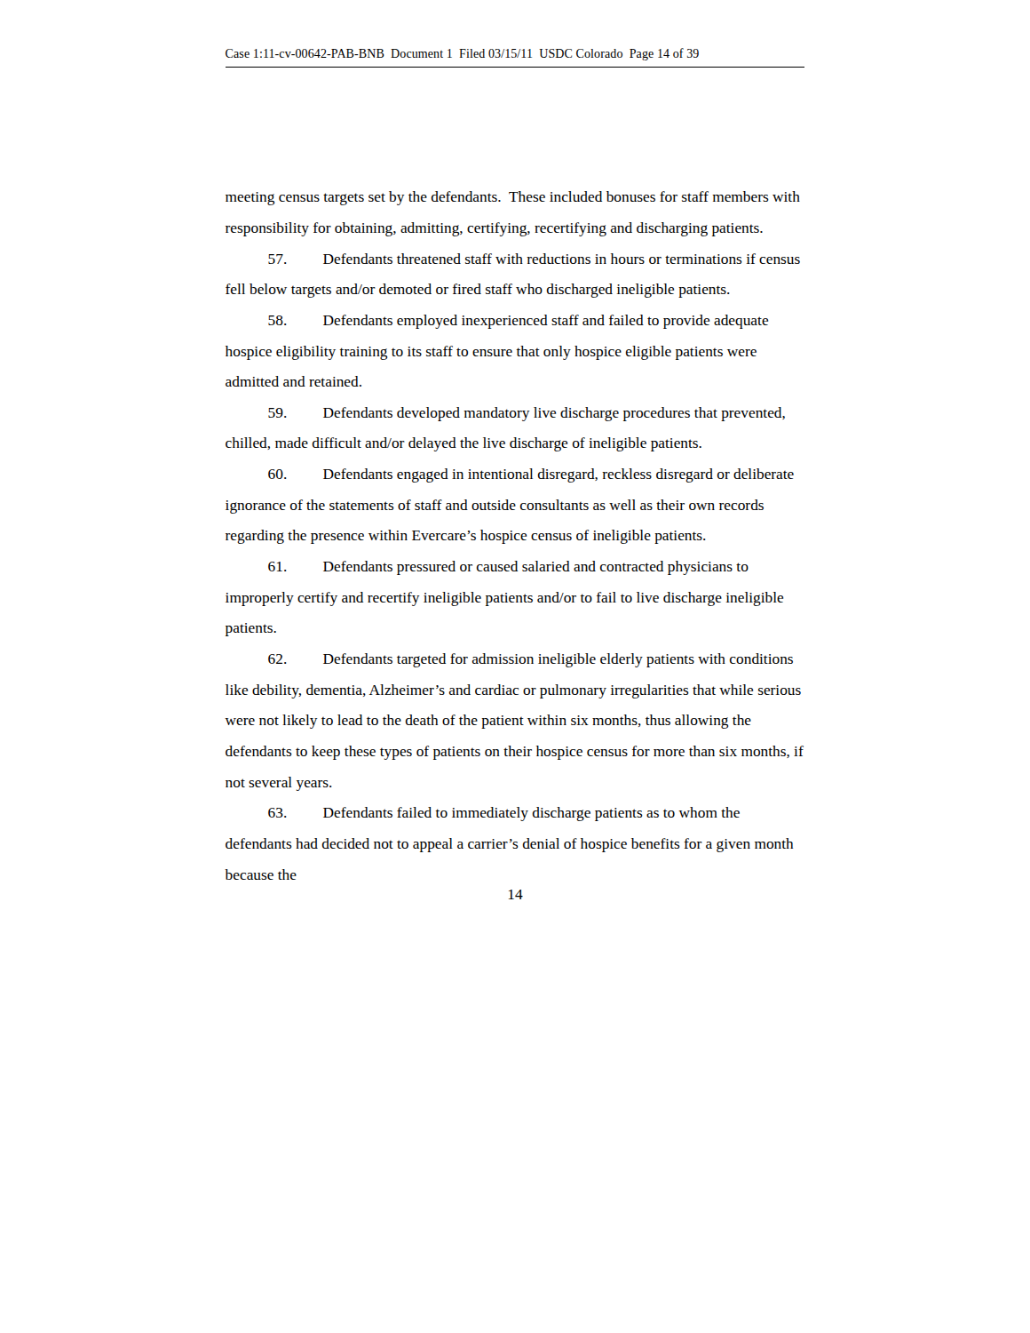Case 1:11-cv-00642-PAB-BNB Document 1 Filed 03/15/11 USDC Colorado Page 14 of 39
meeting census targets set by the defendants. These included bonuses for staff members with responsibility for obtaining, admitting, certifying, recertifying and discharging patients.
57. Defendants threatened staff with reductions in hours or terminations if census fell below targets and/or demoted or fired staff who discharged ineligible patients.
58. Defendants employed inexperienced staff and failed to provide adequate hospice eligibility training to its staff to ensure that only hospice eligible patients were admitted and retained.
59. Defendants developed mandatory live discharge procedures that prevented, chilled, made difficult and/or delayed the live discharge of ineligible patients.
60. Defendants engaged in intentional disregard, reckless disregard or deliberate ignorance of the statements of staff and outside consultants as well as their own records regarding the presence within Evercare’s hospice census of ineligible patients.
61. Defendants pressured or caused salaried and contracted physicians to improperly certify and recertify ineligible patients and/or to fail to live discharge ineligible patients.
62. Defendants targeted for admission ineligible elderly patients with conditions like debility, dementia, Alzheimer’s and cardiac or pulmonary irregularities that while serious were not likely to lead to the death of the patient within six months, thus allowing the defendants to keep these types of patients on their hospice census for more than six months, if not several years.
63. Defendants failed to immediately discharge patients as to whom the defendants had decided not to appeal a carrier’s denial of hospice benefits for a given month because the
14